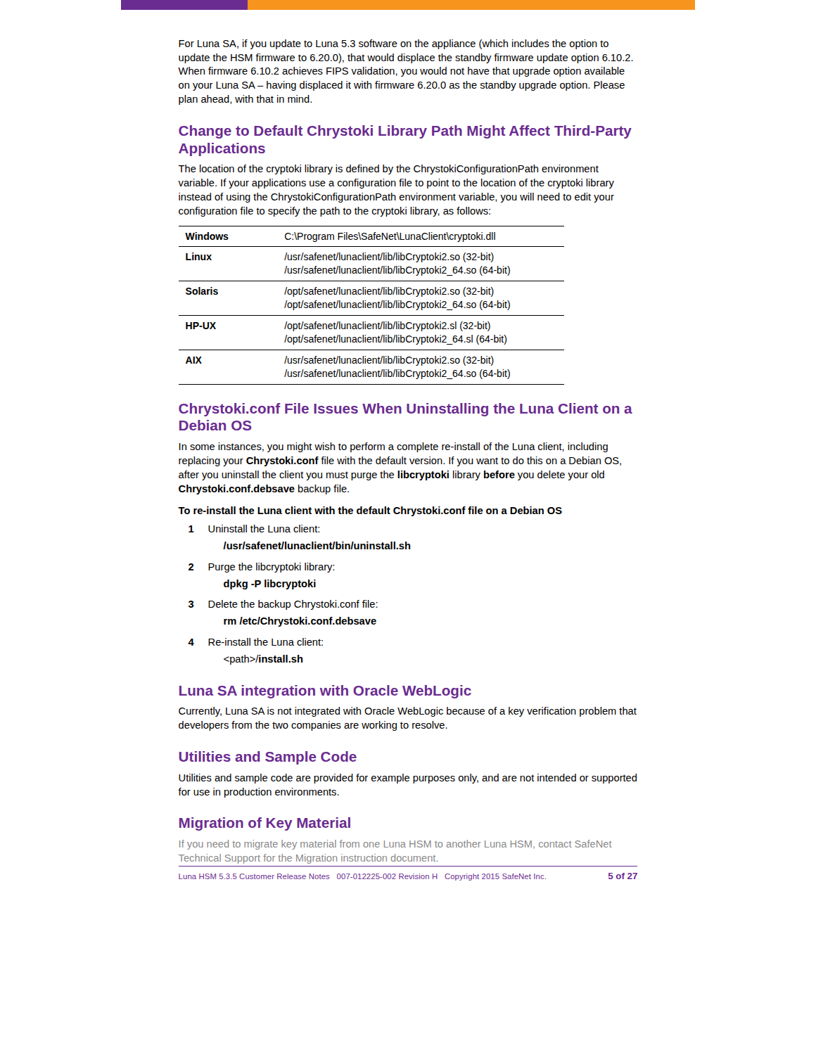For Luna SA, if you update to Luna 5.3 software on the appliance (which includes the option to update the HSM firmware to 6.20.0), that would displace the standby firmware update option 6.10.2. When firmware 6.10.2 achieves FIPS validation, you would not have that upgrade option available on your Luna SA – having displaced it with firmware 6.20.0 as the standby upgrade option. Please plan ahead, with that in mind.
Change to Default Chrystoki Library Path Might Affect Third-Party Applications
The location of the cryptoki library is defined by the ChrystokiConfigurationPath environment variable. If your applications use a configuration file to point to the location of the cryptoki library instead of using the ChrystokiConfigurationPath environment variable, you will need to edit your configuration file to specify the path to the cryptoki library, as follows:
| Windows | C:\Program Files\SafeNet\LunaClient\cryptoki.dll |
| Linux | /usr/safenet/lunaclient/lib/libCryptoki2.so (32-bit) /usr/safenet/lunaclient/lib/libCryptoki2_64.so (64-bit) |
| Solaris | /opt/safenet/lunaclient/lib/libCryptoki2.so (32-bit) /opt/safenet/lunaclient/lib/libCryptoki2_64.so (64-bit) |
| HP-UX | /opt/safenet/lunaclient/lib/libCryptoki2.sl (32-bit) /opt/safenet/lunaclient/lib/libCryptoki2_64.sl (64-bit) |
| AIX | /usr/safenet/lunaclient/lib/libCryptoki2.so (32-bit) /usr/safenet/lunaclient/lib/libCryptoki2_64.so (64-bit) |
Chrystoki.conf File Issues When Uninstalling the Luna Client on a Debian OS
In some instances, you might wish to perform a complete re-install of the Luna client, including replacing your Chrystoki.conf file with the default version. If you want to do this on a Debian OS, after you uninstall the client you must purge the libcryptoki library before you delete your old Chrystoki.conf.debsave backup file.
To re-install the Luna client with the default Chrystoki.conf file on a Debian OS
Uninstall the Luna client: /usr/safenet/lunaclient/bin/uninstall.sh
Purge the libcryptoki library: dpkg -P libcryptoki
Delete the backup Chrystoki.conf file: rm /etc/Chrystoki.conf.debsave
Re-install the Luna client: <path>/install.sh
Luna SA integration with Oracle WebLogic
Currently, Luna SA is not integrated with Oracle WebLogic because of a key verification problem that developers from the two companies are working to resolve.
Utilities and Sample Code
Utilities and sample code are provided for example purposes only, and are not intended or supported for use in production environments.
Migration of Key Material
If you need to migrate key material from one Luna HSM to another Luna HSM, contact SafeNet Technical Support for the Migration instruction document.
Luna HSM 5.3.5 Customer Release Notes 007-012225-002 Revision H Copyright 2015 SafeNet Inc.
5 of 27